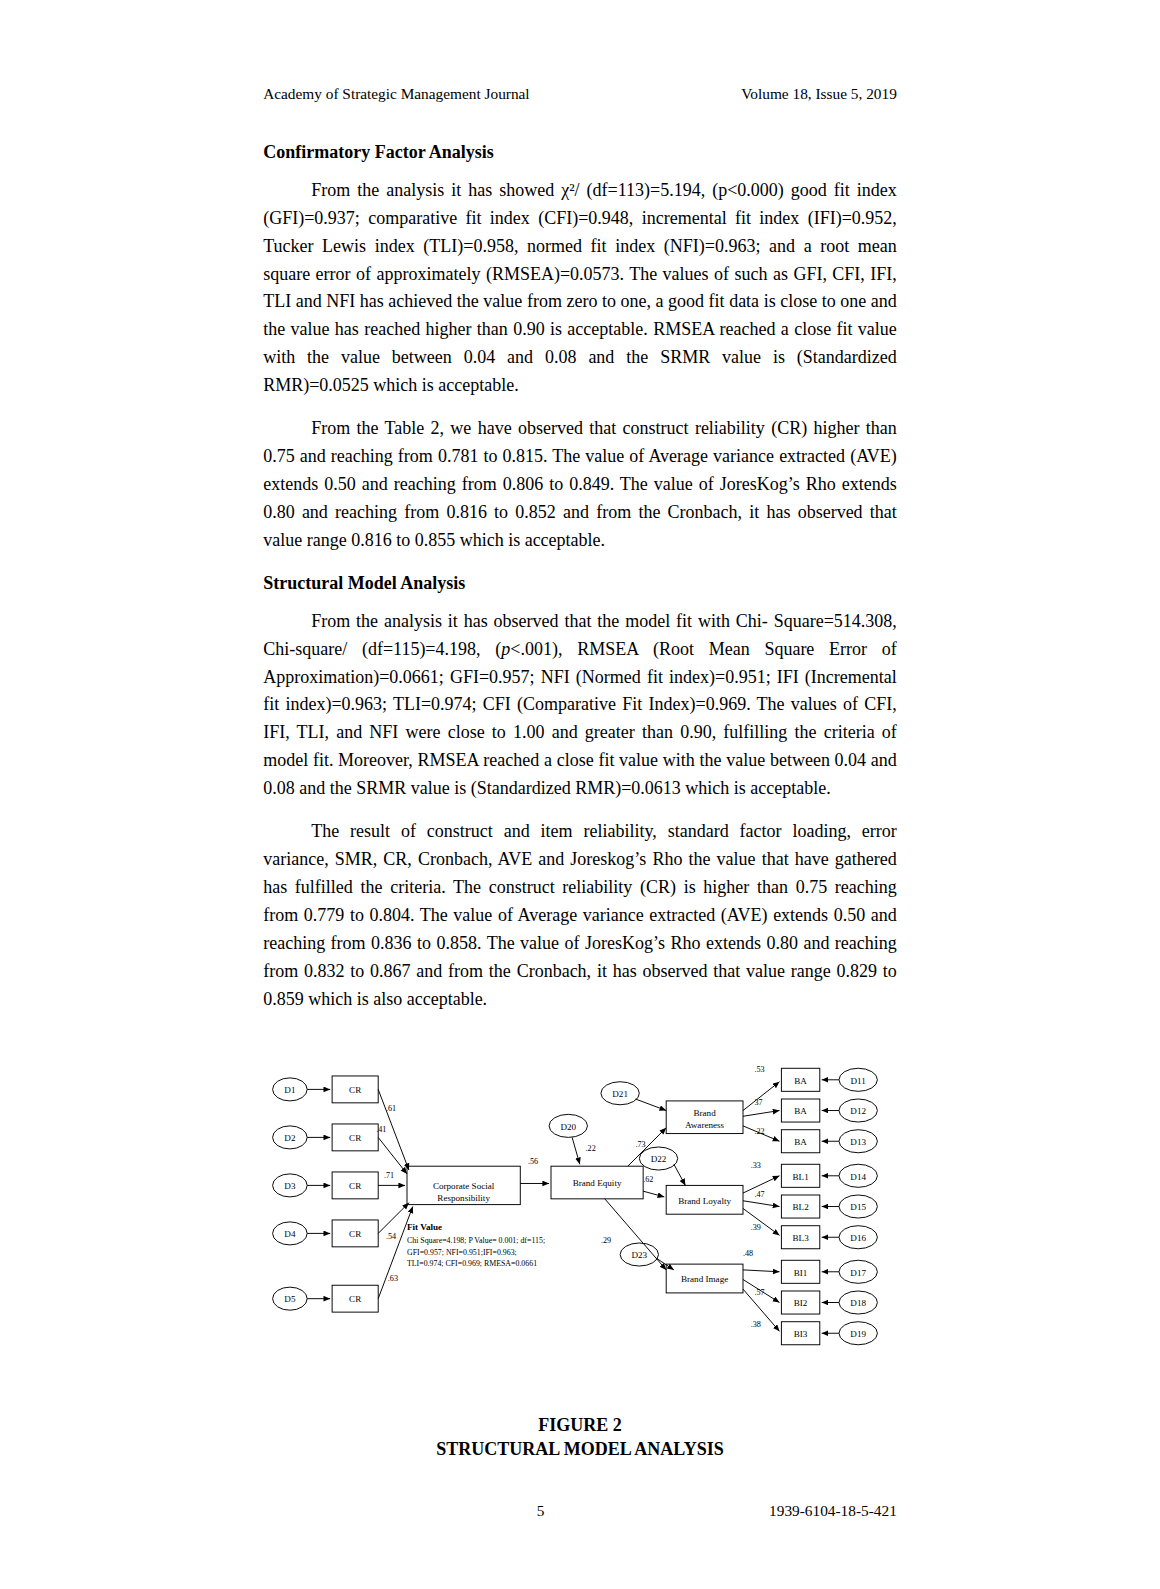Academy of Strategic Management Journal Volume 18, Issue 5, 2019
Confirmatory Factor Analysis
From the analysis it has showed χ²/ (df=113)=5.194, (p<0.000) good fit index (GFI)=0.937; comparative fit index (CFI)=0.948, incremental fit index (IFI)=0.952, Tucker Lewis index (TLI)=0.958, normed fit index (NFI)=0.963; and a root mean square error of approximately (RMSEA)=0.0573. The values of such as GFI, CFI, IFI, TLI and NFI has achieved the value from zero to one, a good fit data is close to one and the value has reached higher than 0.90 is acceptable. RMSEA reached a close fit value with the value between 0.04 and 0.08 and the SRMR value is (Standardized RMR)=0.0525 which is acceptable.
From the Table 2, we have observed that construct reliability (CR) higher than 0.75 and reaching from 0.781 to 0.815. The value of Average variance extracted (AVE) extends 0.50 and reaching from 0.806 to 0.849. The value of JoresKog’s Rho extends 0.80 and reaching from 0.816 to 0.852 and from the Cronbach, it has observed that value range 0.816 to 0.855 which is acceptable.
Structural Model Analysis
From the analysis it has observed that the model fit with Chi- Square=514.308, Chi-square/ (df=115)=4.198, (p<.001), RMSEA (Root Mean Square Error of Approximation)=0.0661; GFI=0.957; NFI (Normed fit index)=0.951; IFI (Incremental fit index)=0.963; TLI=0.974; CFI (Comparative Fit Index)=0.969. The values of CFI, IFI, TLI, and NFI were close to 1.00 and greater than 0.90, fulfilling the criteria of model fit. Moreover, RMSEA reached a close fit value with the value between 0.04 and 0.08 and the SRMR value is (Standardized RMR)=0.0613 which is acceptable.
The result of construct and item reliability, standard factor loading, error variance, SMR, CR, Cronbach, AVE and Joreskog’s Rho the value that have gathered has fulfilled the criteria. The construct reliability (CR) is higher than 0.75 reaching from 0.779 to 0.804. The value of Average variance extracted (AVE) extends 0.50 and reaching from 0.836 to 0.858. The value of JoresKog’s Rho extends 0.80 and reaching from 0.832 to 0.867 and from the Cronbach, it has observed that value range 0.829 to 0.859 which is also acceptable.
D1 D2 D3 D4 D5 CR CR CR CR CR Corporate Social Responsibility .61 .41 .71 .54 .63 Brand Equity .56 D20 .22 D21 Brand Awareness .73 D22 Brand Loyalty .62 D23 Brand Image .29 BA BA BA BL1 BL2 BL3 BI1 BI2 BI3 D11 D12 D13 D14 D15 D16 D17 D18 D19 .53 37 .22 .33 .47 .39 .48 .57 .38 Fit Value Chi Square=4.198; P Value= 0.001; df=115; GFI=0.957; NFI=0.951;IFI=0.963; TLI=0.974; CFI=0.969; RMESA=0.0661
FIGURE 2
STRUCTURAL MODEL ANALYSIS
5 1939-6104-18-5-421